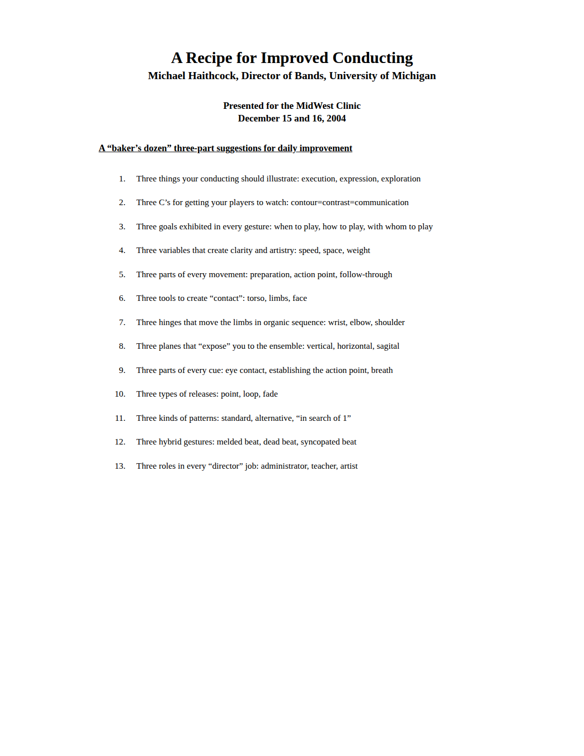A Recipe for Improved Conducting
Michael Haithcock, Director of Bands, University of Michigan
Presented for the MidWest Clinic
December 15 and 16, 2004
A “baker’s dozen” three-part suggestions for daily improvement
Three things your conducting should illustrate: execution, expression, exploration
Three C’s for getting your players to watch: contour=contrast=communication
Three goals exhibited in every gesture: when to play, how to play, with whom to play
Three variables that create clarity and artistry: speed, space, weight
Three parts of every movement: preparation, action point, follow-through
Three tools to create “contact”: torso, limbs, face
Three hinges that move the limbs in organic sequence: wrist, elbow, shoulder
Three planes that “expose” you to the ensemble: vertical, horizontal, sagital
Three parts of every cue: eye contact, establishing the action point, breath
Three types of releases: point, loop, fade
Three kinds of patterns: standard, alternative, “in search of 1”
Three hybrid gestures: melded beat, dead beat, syncopated beat
Three roles in every “director” job: administrator, teacher, artist